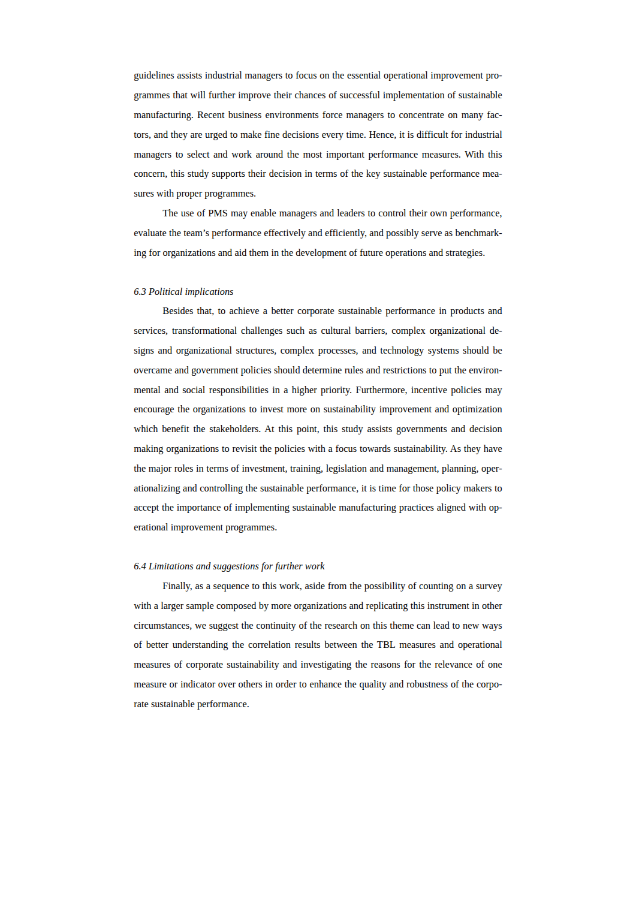guidelines assists industrial managers to focus on the essential operational improvement programmes that will further improve their chances of successful implementation of sustainable manufacturing. Recent business environments force managers to concentrate on many factors, and they are urged to make fine decisions every time. Hence, it is difficult for industrial managers to select and work around the most important performance measures. With this concern, this study supports their decision in terms of the key sustainable performance measures with proper programmes.
The use of PMS may enable managers and leaders to control their own performance, evaluate the team’s performance effectively and efficiently, and possibly serve as benchmarking for organizations and aid them in the development of future operations and strategies.
6.3 Political implications
Besides that, to achieve a better corporate sustainable performance in products and services, transformational challenges such as cultural barriers, complex organizational designs and organizational structures, complex processes, and technology systems should be overcame and government policies should determine rules and restrictions to put the environmental and social responsibilities in a higher priority. Furthermore, incentive policies may encourage the organizations to invest more on sustainability improvement and optimization which benefit the stakeholders. At this point, this study assists governments and decision making organizations to revisit the policies with a focus towards sustainability. As they have the major roles in terms of investment, training, legislation and management, planning, operationalizing and controlling the sustainable performance, it is time for those policy makers to accept the importance of implementing sustainable manufacturing practices aligned with operational improvement programmes.
6.4 Limitations and suggestions for further work
Finally, as a sequence to this work, aside from the possibility of counting on a survey with a larger sample composed by more organizations and replicating this instrument in other circumstances, we suggest the continuity of the research on this theme can lead to new ways of better understanding the correlation results between the TBL measures and operational measures of corporate sustainability and investigating the reasons for the relevance of one measure or indicator over others in order to enhance the quality and robustness of the corporate sustainable performance.